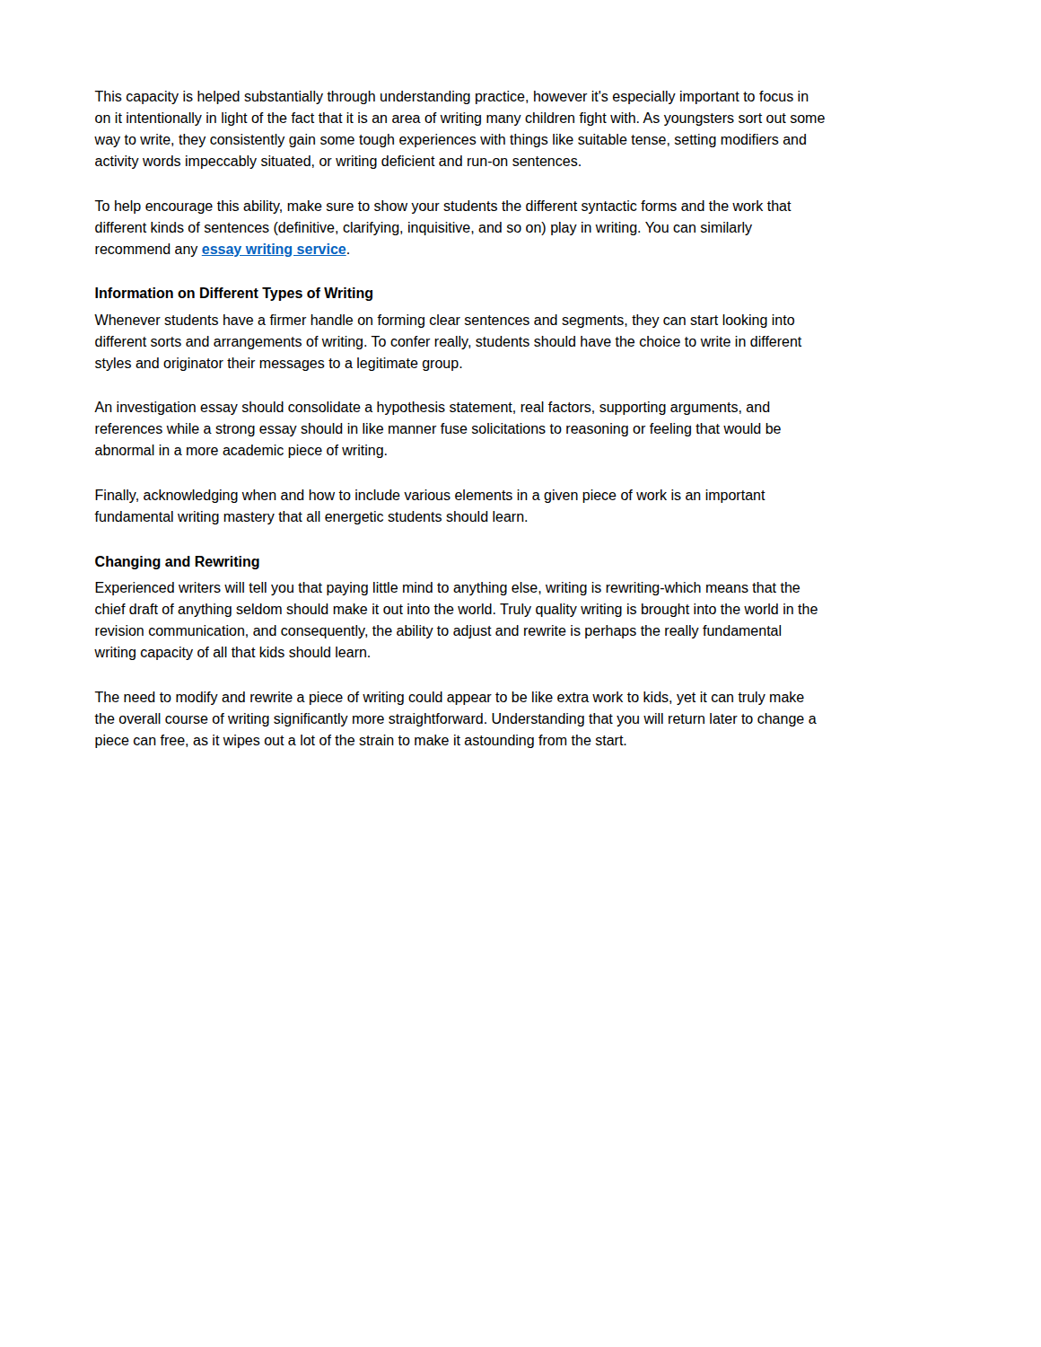This capacity is helped substantially through understanding practice, however it's especially important to focus in on it intentionally in light of the fact that it is an area of writing many children fight with. As youngsters sort out some way to write, they consistently gain some tough experiences with things like suitable tense, setting modifiers and activity words impeccably situated, or writing deficient and run-on sentences.
To help encourage this ability, make sure to show your students the different syntactic forms and the work that different kinds of sentences (definitive, clarifying, inquisitive, and so on) play in writing. You can similarly recommend any essay writing service.
Information on Different Types of Writing
Whenever students have a firmer handle on forming clear sentences and segments, they can start looking into different sorts and arrangements of writing. To confer really, students should have the choice to write in different styles and originator their messages to a legitimate group.
An investigation essay should consolidate a hypothesis statement, real factors, supporting arguments, and references while a strong essay should in like manner fuse solicitations to reasoning or feeling that would be abnormal in a more academic piece of writing.
Finally, acknowledging when and how to include various elements in a given piece of work is an important fundamental writing mastery that all energetic students should learn.
Changing and Rewriting
Experienced writers will tell you that paying little mind to anything else, writing is rewriting-which means that the chief draft of anything seldom should make it out into the world. Truly quality writing is brought into the world in the revision communication, and consequently, the ability to adjust and rewrite is perhaps the really fundamental writing capacity of all that kids should learn.
The need to modify and rewrite a piece of writing could appear to be like extra work to kids, yet it can truly make the overall course of writing significantly more straightforward. Understanding that you will return later to change a piece can free, as it wipes out a lot of the strain to make it astounding from the start.